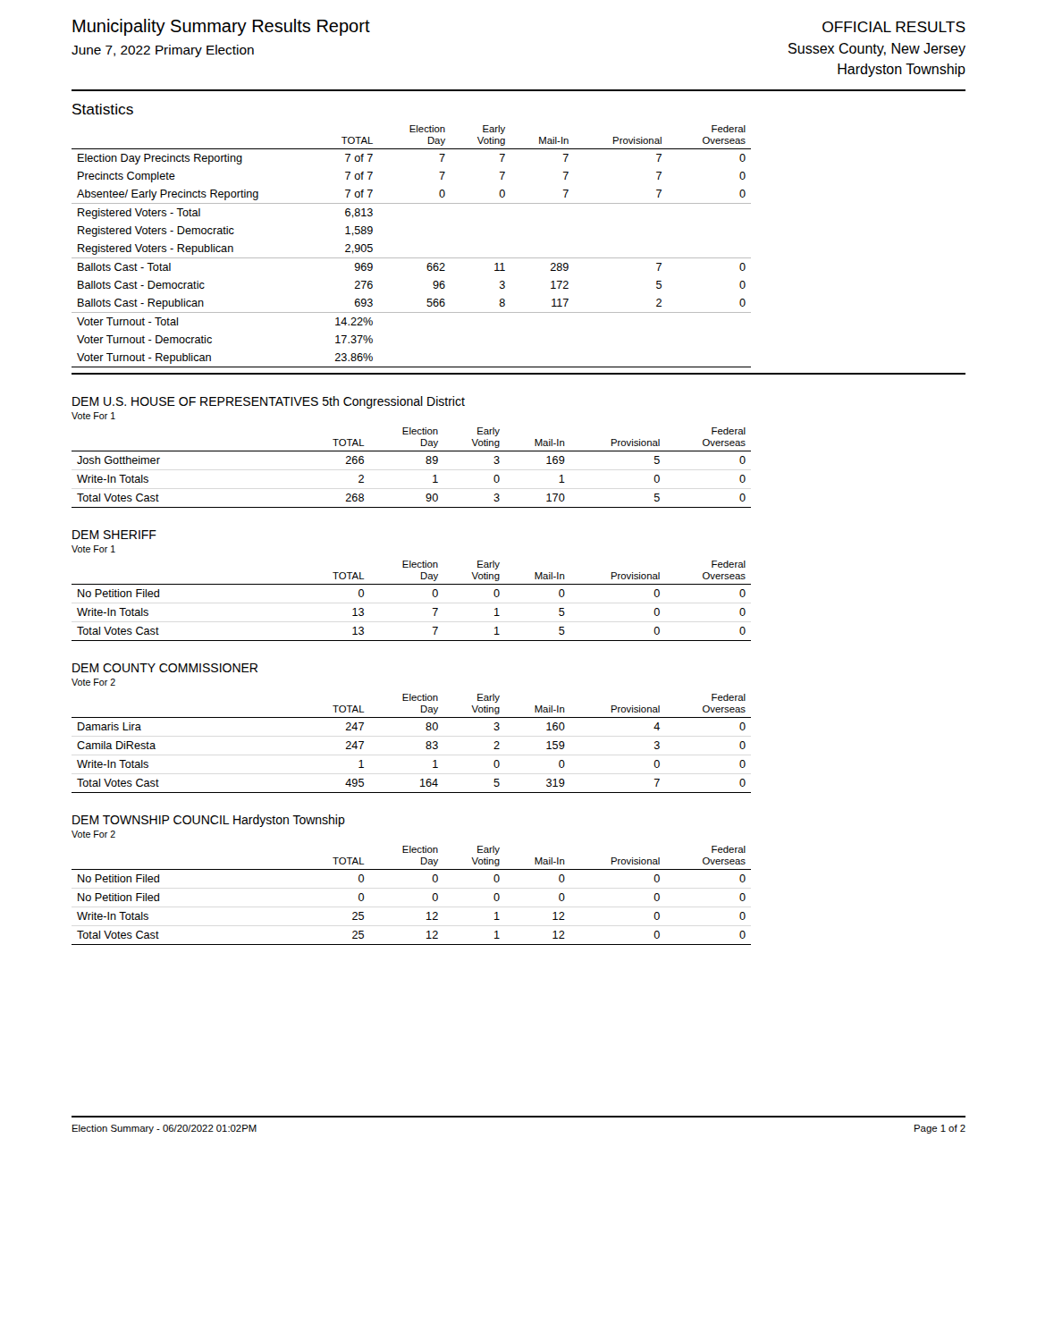Municipality Summary Results Report
June 7, 2022 Primary Election
OFFICIAL RESULTS
Sussex County, New Jersey
Hardyston Township
Statistics
| | TOTAL | Election Day | Early Voting | Mail-In | Provisional | Federal Overseas |
| --- | --- | --- | --- | --- | --- | --- |
| Election Day Precincts Reporting | 7 of 7 | 7 | 7 | 7 | 7 | 0 |
| Precincts Complete | 7 of 7 | 7 | 7 | 7 | 7 | 0 |
| Absentee/ Early Precincts Reporting | 7 of 7 | 0 | 0 | 7 | 7 | 0 |
| Registered Voters - Total | 6,813 | | | | | |
| Registered Voters - Democratic | 1,589 | | | | | |
| Registered Voters - Republican | 2,905 | | | | | |
| Ballots Cast - Total | 969 | 662 | 11 | 289 | 7 | 0 |
| Ballots Cast - Democratic | 276 | 96 | 3 | 172 | 5 | 0 |
| Ballots Cast - Republican | 693 | 566 | 8 | 117 | 2 | 0 |
| Voter Turnout - Total | 14.22% | | | | | |
| Voter Turnout - Democratic | 17.37% | | | | | |
| Voter Turnout - Republican | 23.86% | | | | | |
DEM U.S. HOUSE OF REPRESENTATIVES 5th Congressional District
Vote For 1
| | TOTAL | Election Day | Early Voting | Mail-In | Provisional | Federal Overseas |
| --- | --- | --- | --- | --- | --- | --- |
| Josh Gottheimer | 266 | 89 | 3 | 169 | 5 | 0 |
| Write-In Totals | 2 | 1 | 0 | 1 | 0 | 0 |
| Total Votes Cast | 268 | 90 | 3 | 170 | 5 | 0 |
DEM SHERIFF
Vote For 1
| | TOTAL | Election Day | Early Voting | Mail-In | Provisional | Federal Overseas |
| --- | --- | --- | --- | --- | --- | --- |
| No Petition Filed | 0 | 0 | 0 | 0 | 0 | 0 |
| Write-In Totals | 13 | 7 | 1 | 5 | 0 | 0 |
| Total Votes Cast | 13 | 7 | 1 | 5 | 0 | 0 |
DEM COUNTY COMMISSIONER
Vote For 2
| | TOTAL | Election Day | Early Voting | Mail-In | Provisional | Federal Overseas |
| --- | --- | --- | --- | --- | --- | --- |
| Damaris Lira | 247 | 80 | 3 | 160 | 4 | 0 |
| Camila DiResta | 247 | 83 | 2 | 159 | 3 | 0 |
| Write-In Totals | 1 | 1 | 0 | 0 | 0 | 0 |
| Total Votes Cast | 495 | 164 | 5 | 319 | 7 | 0 |
DEM TOWNSHIP COUNCIL Hardyston Township
Vote For 2
| | TOTAL | Election Day | Early Voting | Mail-In | Provisional | Federal Overseas |
| --- | --- | --- | --- | --- | --- | --- |
| No Petition Filed | 0 | 0 | 0 | 0 | 0 | 0 |
| No Petition Filed | 0 | 0 | 0 | 0 | 0 | 0 |
| Write-In Totals | 25 | 12 | 1 | 12 | 0 | 0 |
| Total Votes Cast | 25 | 12 | 1 | 12 | 0 | 0 |
Election Summary - 06/20/2022 01:02PM
Page 1 of 2